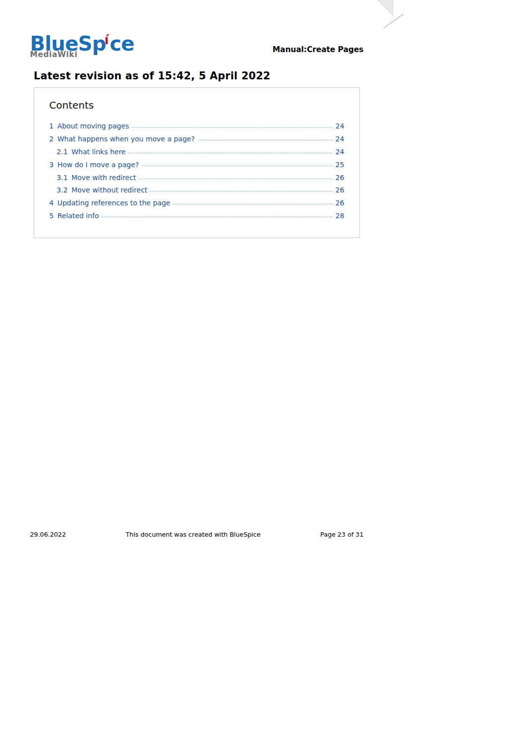Blue Sp íce
MediaWiki
Manual:Create Pages
Latest revision as of 15:42, 5 April 2022
Contents
1 About moving pages 24
2 What happens when you move a page? 24
2.1 What links here 24
3 How do I move a page? 25
3.1 Move with redirect 26
3.2 Move without redirect 26
4 Updating references to the page 26
5 Related info 28
29.06.2022
This document was created with BlueSpice
Page 23 of 31